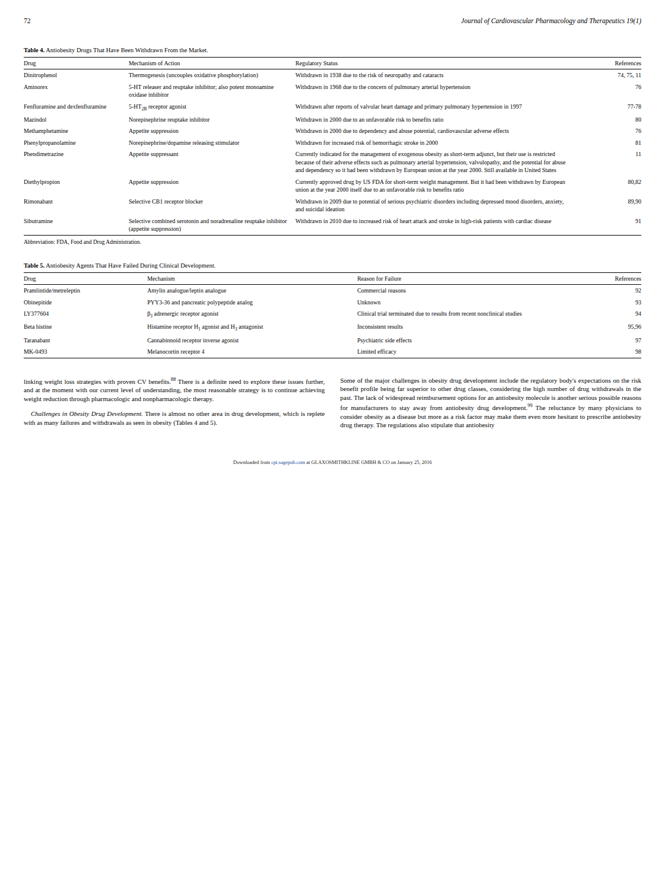72
Journal of Cardiovascular Pharmacology and Therapeutics 19(1)
Table 4. Antiobesity Drugs That Have Been Withdrawn From the Market.
| Drug | Mechanism of Action | Regulatory Status | References |
| --- | --- | --- | --- |
| Dinitrophenol | Thermogenesis (uncouples oxidative phosphorylation) | Withdrawn in 1938 due to the risk of neuropathy and cataracts | 74, 75, 11 |
| Aminorex | 5-HT releaser and reuptake inhibitor; also potent monoamine oxidase inhibitor | Withdrawn in 1968 due to the concern of pulmonary arterial hypertension | 76 |
| Fenfluramine and dexfenfluramine | 5-HT 2B receptor agonist | Withdrawn after reports of valvular heart damage and primary pulmonary hypertension in 1997 | 77-78 |
| Mazindol | Norepinephrine reuptake inhibitor | Withdrawn in 2000 due to an unfavorable risk to benefits ratio | 80 |
| Methamphetamine | Appetite suppression | Withdrawn in 2000 due to dependency and abuse potential, cardiovascular adverse effects | 76 |
| Phenylpropanolamine | Norepinephrine/dopamine releasing stimulator | Withdrawn for increased risk of hemorrhagic stroke in 2000 | 81 |
| Phendimetrazine | Appetite suppressant | Currently indicated for the management of exogenous obesity as short-term adjunct, but their use is restricted because of their adverse effects such as pulmonary arterial hypertension, valvulopathy, and the potential for abuse and dependency so it had been withdrawn by European union at the year 2000. Still available in United States | 11 |
| Diethylpropion | Appetite suppression | Currently approved drug by US FDA for short-term weight management. But it had been withdrawn by European union at the year 2000 itself due to an unfavorable risk to benefits ratio | 80,82 |
| Rimonabant | Selective CB1 receptor blocker | Withdrawn in 2009 due to potential of serious psychiatric disorders including depressed mood disorders, anxiety, and suicidal ideation | 89,90 |
| Sibutramine | Selective combined serotonin and noradrenaline reuptake inhibitor (appetite suppression) | Withdrawn in 2010 due to increased risk of heart attack and stroke in high-risk patients with cardiac disease | 91 |
Abbreviation: FDA, Food and Drug Administration.
Table 5. Antiobesity Agents That Have Failed During Clinical Development.
| Drug | Mechanism | Reason for Failure | References |
| --- | --- | --- | --- |
| Pramlintide/metreleptin | Amylin analogue/leptin analogue | Commercial reasons | 92 |
| Obinepitide | PYY3-36 and pancreatic polypeptide analog | Unknown | 93 |
| LY377604 | β 3 adrenergic receptor agonist | Clinical trial terminated due to results from recent nonclinical studies | 94 |
| Beta histine | Histamine receptor H 1 agonist and H 3 antagonist | Inconsistent results | 95,96 |
| Taranabant | Cannabinnoid receptor inverse agonist | Psychiatric side effects | 97 |
| MK-0493 | Melanocortin receptor 4 | Limited efficacy | 98 |
linking weight loss strategies with proven CV benefits.88 There is a definite need to explore these issues further, and at the moment with our current level of understanding, the most reasonable strategy is to continue achieving weight reduction through pharmacologic and nonpharmacologic therapy.
Challenges in Obesity Drug Development. There is almost no other area in drug development, which is replete with as many failures and withdrawals as seen in obesity (Tables 4 and 5).
Some of the major challenges in obesity drug development include the regulatory body's expectations on the risk benefit profile being far superior to other drug classes, considering the high number of drug withdrawals in the past. The lack of widespread reimbursement options for an antiobesity molecule is another serious possible reasons for manufacturers to stay away from antiobesity drug development.99 The reluctance by many physicians to consider obesity as a disease but more as a risk factor may make them even more hesitant to prescribe antiobesity drug therapy. The regulations also stipulate that antiobesity
Downloaded from cpt.sagepub.com at GLAXOSMITHKLINE GMBH & CO on January 25, 2016